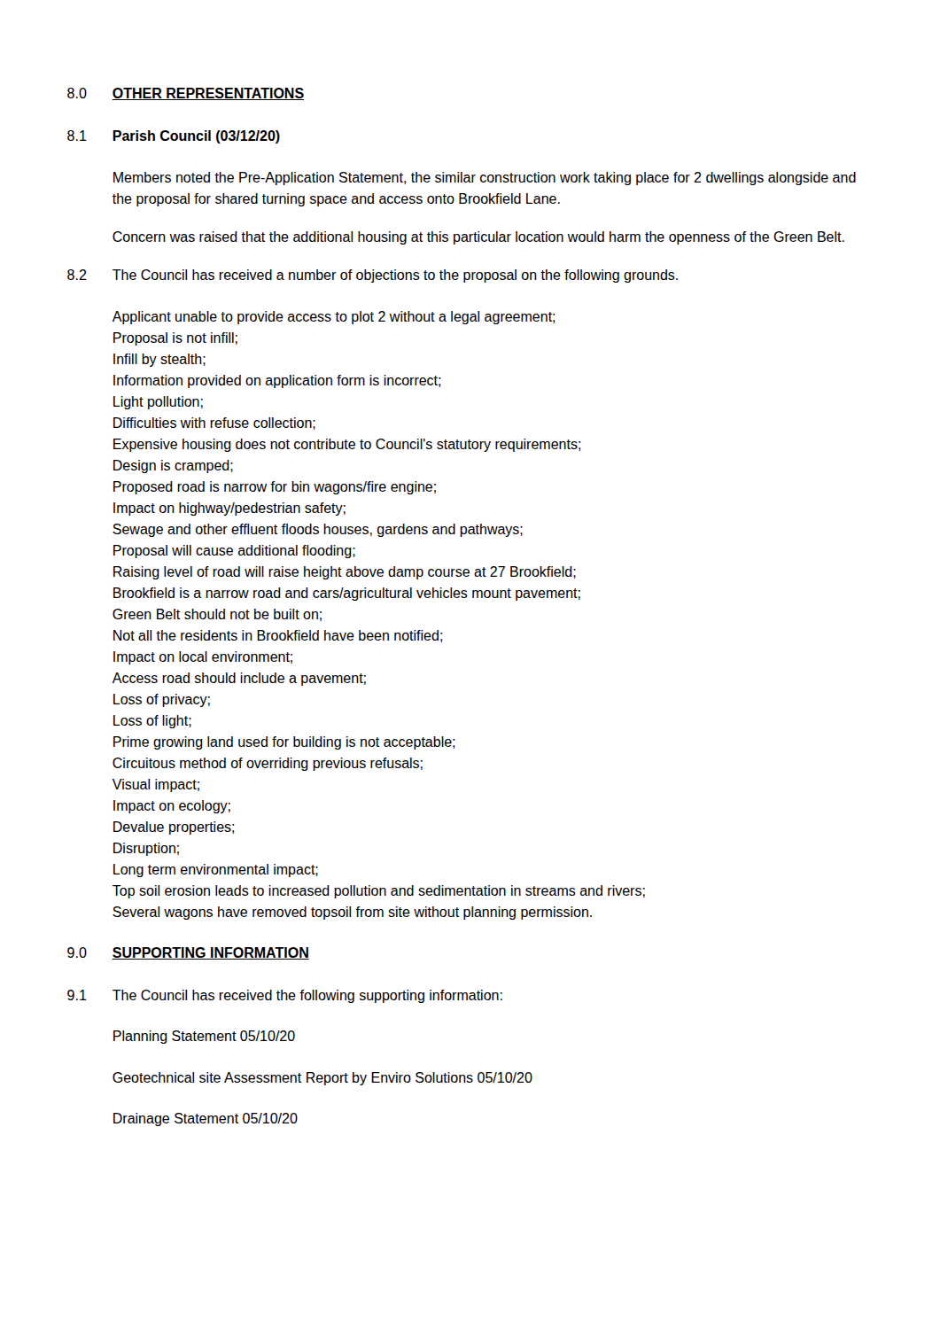8.0
OTHER REPRESENTATIONS
8.1 Parish Council (03/12/20)
Members noted the Pre-Application Statement, the similar construction work taking place for 2 dwellings alongside and the proposal for shared turning space and access onto Brookfield Lane.
Concern was raised that the additional housing at this particular location would harm the openness of the Green Belt.
8.2 The Council has received a number of objections to the proposal on the following grounds.
Applicant unable to provide access to plot 2 without a legal agreement;
Proposal is not infill;
Infill by stealth;
Information provided on application form is incorrect;
Light pollution;
Difficulties with refuse collection;
Expensive housing does not contribute to Council's statutory requirements;
Design is cramped;
Proposed road is narrow for bin wagons/fire engine;
Impact on highway/pedestrian safety;
Sewage and other effluent floods houses, gardens and pathways;
Proposal will cause additional flooding;
Raising level of road will raise height above damp course at 27 Brookfield;
Brookfield is a narrow road and cars/agricultural vehicles mount pavement;
Green Belt should not be built on;
Not all the residents in Brookfield have been notified;
Impact on local environment;
Access road should include a pavement;
Loss of privacy;
Loss of light;
Prime growing land used for building is not acceptable;
Circuitous method of overriding previous refusals;
Visual impact;
Impact on ecology;
Devalue properties;
Disruption;
Long term environmental impact;
Top soil erosion leads to increased pollution and sedimentation in streams and rivers;
Several wagons have removed topsoil from site without planning permission.
9.0
SUPPORTING INFORMATION
9.1 The Council has received the following supporting information:
Planning Statement 05/10/20
Geotechnical site Assessment Report by Enviro Solutions 05/10/20
Drainage Statement 05/10/20